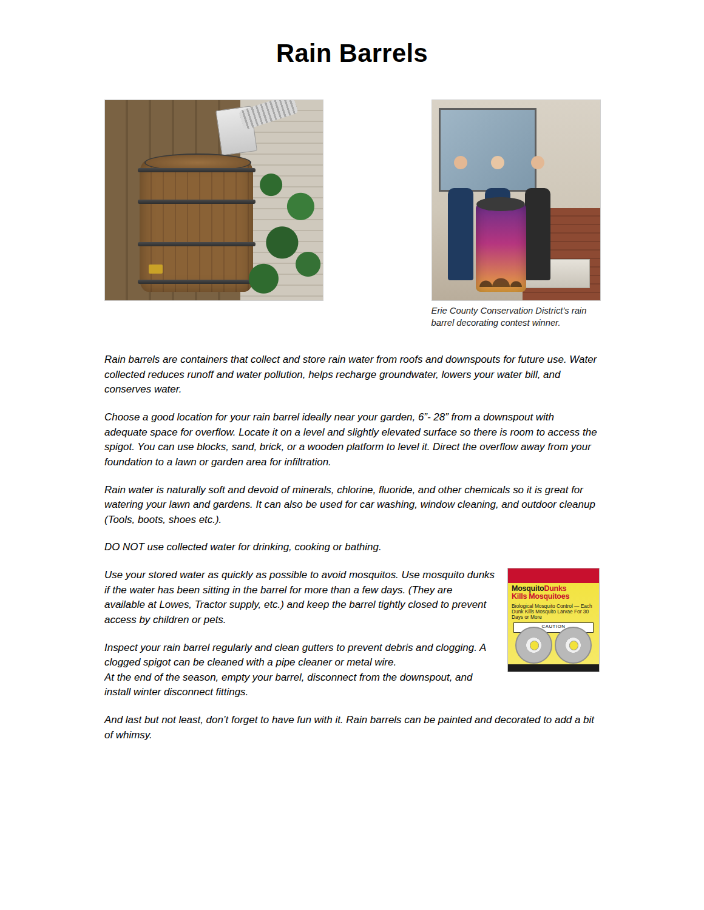Rain Barrels
Erie County Conservation District’s rain barrel decorating contest winner.
Rain barrels are containers that collect and store rain water from roofs and downspouts for future use. Water collected reduces runoff and water pollution, helps recharge groundwater, lowers your water bill, and conserves water.
Choose a good location for your rain barrel ideally near your garden, 6”- 28” from a downspout with adequate space for overflow. Locate it on a level and slightly elevated surface so there is room to access the spigot. You can use blocks, sand, brick, or a wooden platform to level it. Direct the overflow away from your foundation to a lawn or garden area for infiltration.
Rain water is naturally soft and devoid of minerals, chlorine, fluoride, and other chemicals so it is great for watering your lawn and gardens. It can also be used for car washing, window cleaning, and outdoor cleanup (Tools, boots, shoes etc.).
DO NOT use collected water for drinking, cooking or bathing.
MosquitoDunks
Kills Mosquitoes
Biological Mosquito Control — Each Dunk Kills Mosquito Larvae For 30 Days or More
CAUTION
Use your stored water as quickly as possible to avoid mosquitos. Use mosquito dunks if the water has been sitting in the barrel for more than a few days. (They are available at Lowes, Tractor supply, etc.) and keep the barrel tightly closed to prevent access by children or pets.
Inspect your rain barrel regularly and clean gutters to prevent debris and clogging. A clogged spigot can be cleaned with a pipe cleaner or metal wire.
At the end of the season, empty your barrel, disconnect from the downspout, and install winter disconnect fittings.
And last but not least, don’t forget to have fun with it. Rain barrels can be painted and decorated to add a bit of whimsy.